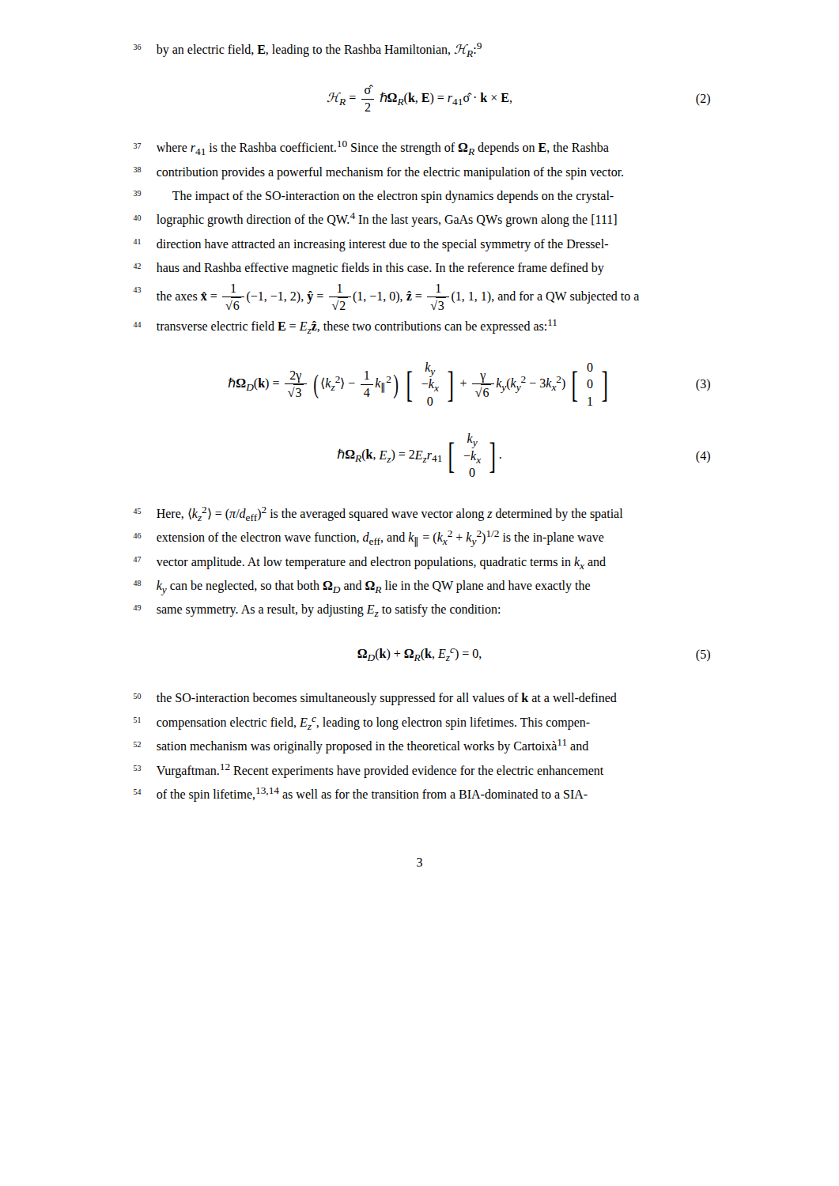36by an electric field, E, leading to the Rashba Hamiltonian, ℋR:9
ℋR = σ̂2 ℏΩR(k, E) = r41σ̂ · k × E, (2)
37where r41 is the Rashba coefficient.10 Since the strength of ΩR depends on E, the Rashba
38contribution provides a powerful mechanism for the electric manipulation of the spin vector.
39 The impact of the SO-interaction on the electron spin dynamics depends on the crystal-
40lographic growth direction of the QW.4 In the last years, GaAs QWs grown along the [111]
41direction have attracted an increasing interest due to the special symmetry of the Dressel-
42haus and Rashba effective magnetic fields in this case. In the reference frame defined by
43the axes x̂ = 1√6(−1, −1, 2), ŷ = 1√2(1, −1, 0), ẑ = 1√3(1, 1, 1), and for a QW subjected to a
44transverse electric field E = Ez ẑ, these two contributions can be expressed as:11
ℏΩD(k) = 2γ√3 (⟨kz2⟩ − 14 k∥2) [
| k y |
| − k x |
| 0 |
] + γ√6 ky(ky2 − 3kx2) [
| 0 |
| 0 |
| 1 |
] (3)
ℏΩR(k, Ez) = 2Ezr41 [
| k y |
| − k x |
| 0 |
]. (4)
45 Here, ⟨kz2⟩ = (π/deff)2 is the averaged squared wave vector along z determined by the spatial
46extension of the electron wave function, deff, and k∥ = (kx2 + ky2)1/2 is the in-plane wave
47vector amplitude. At low temperature and electron populations, quadratic terms in kx and
48 ky can be neglected, so that both ΩD and ΩR lie in the QW plane and have exactly the
49same symmetry. As a result, by adjusting Ez to satisfy the condition:
ΩD(k) + ΩR(k, Ezc) = 0, (5)
50the SO-interaction becomes simultaneously suppressed for all values of k at a well-defined
51compensation electric field, Ezc, leading to long electron spin lifetimes. This compen-
52sation mechanism was originally proposed in the theoretical works by Cartoixà11 and
53 Vurgaftman.12 Recent experiments have provided evidence for the electric enhancement
54of the spin lifetime,13,14 as well as for the transition from a BIA-dominated to a SIA-
3